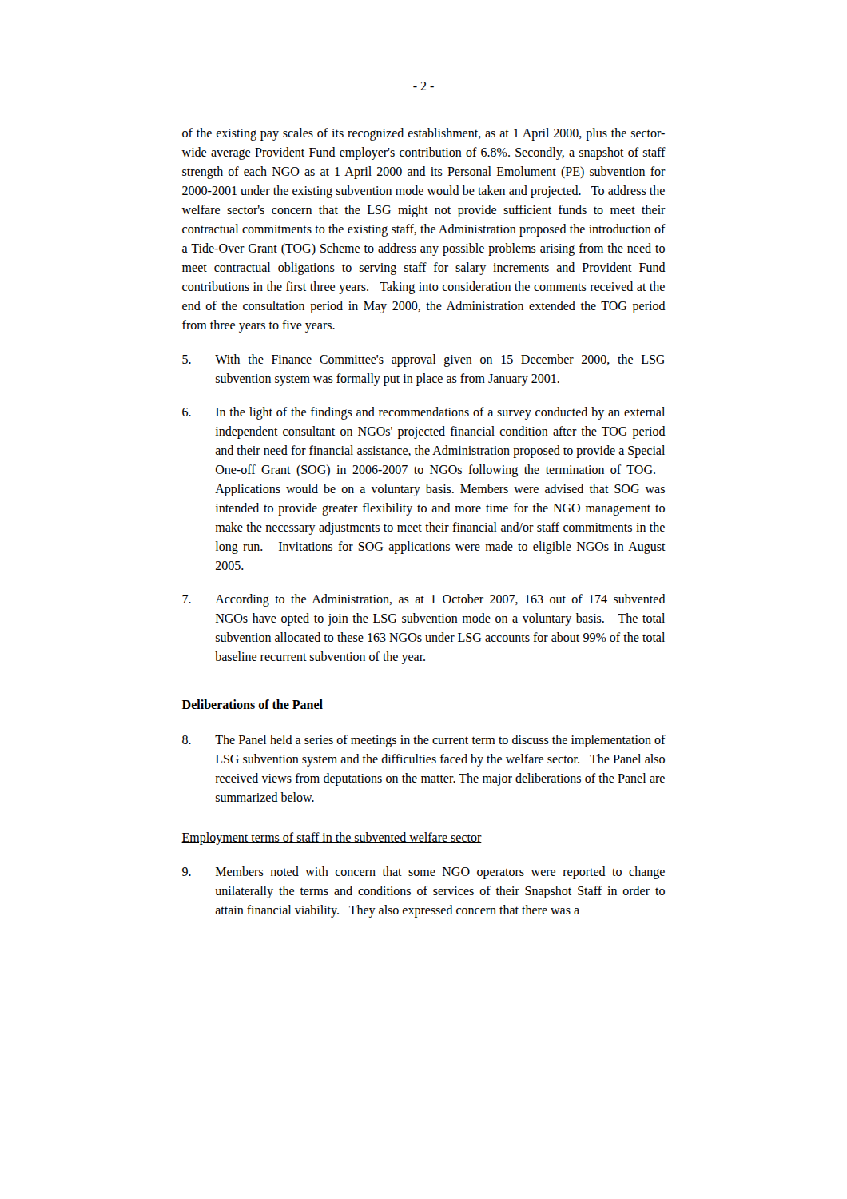- 2 -
of the existing pay scales of its recognized establishment, as at 1 April 2000, plus the sector-wide average Provident Fund employer's contribution of 6.8%. Secondly, a snapshot of staff strength of each NGO as at 1 April 2000 and its Personal Emolument (PE) subvention for 2000-2001 under the existing subvention mode would be taken and projected. To address the welfare sector's concern that the LSG might not provide sufficient funds to meet their contractual commitments to the existing staff, the Administration proposed the introduction of a Tide-Over Grant (TOG) Scheme to address any possible problems arising from the need to meet contractual obligations to serving staff for salary increments and Provident Fund contributions in the first three years. Taking into consideration the comments received at the end of the consultation period in May 2000, the Administration extended the TOG period from three years to five years.
5. With the Finance Committee's approval given on 15 December 2000, the LSG subvention system was formally put in place as from January 2001.
6. In the light of the findings and recommendations of a survey conducted by an external independent consultant on NGOs' projected financial condition after the TOG period and their need for financial assistance, the Administration proposed to provide a Special One-off Grant (SOG) in 2006-2007 to NGOs following the termination of TOG. Applications would be on a voluntary basis. Members were advised that SOG was intended to provide greater flexibility to and more time for the NGO management to make the necessary adjustments to meet their financial and/or staff commitments in the long run. Invitations for SOG applications were made to eligible NGOs in August 2005.
7. According to the Administration, as at 1 October 2007, 163 out of 174 subvented NGOs have opted to join the LSG subvention mode on a voluntary basis. The total subvention allocated to these 163 NGOs under LSG accounts for about 99% of the total baseline recurrent subvention of the year.
Deliberations of the Panel
8. The Panel held a series of meetings in the current term to discuss the implementation of LSG subvention system and the difficulties faced by the welfare sector. The Panel also received views from deputations on the matter. The major deliberations of the Panel are summarized below.
Employment terms of staff in the subvented welfare sector
9. Members noted with concern that some NGO operators were reported to change unilaterally the terms and conditions of services of their Snapshot Staff in order to attain financial viability. They also expressed concern that there was a